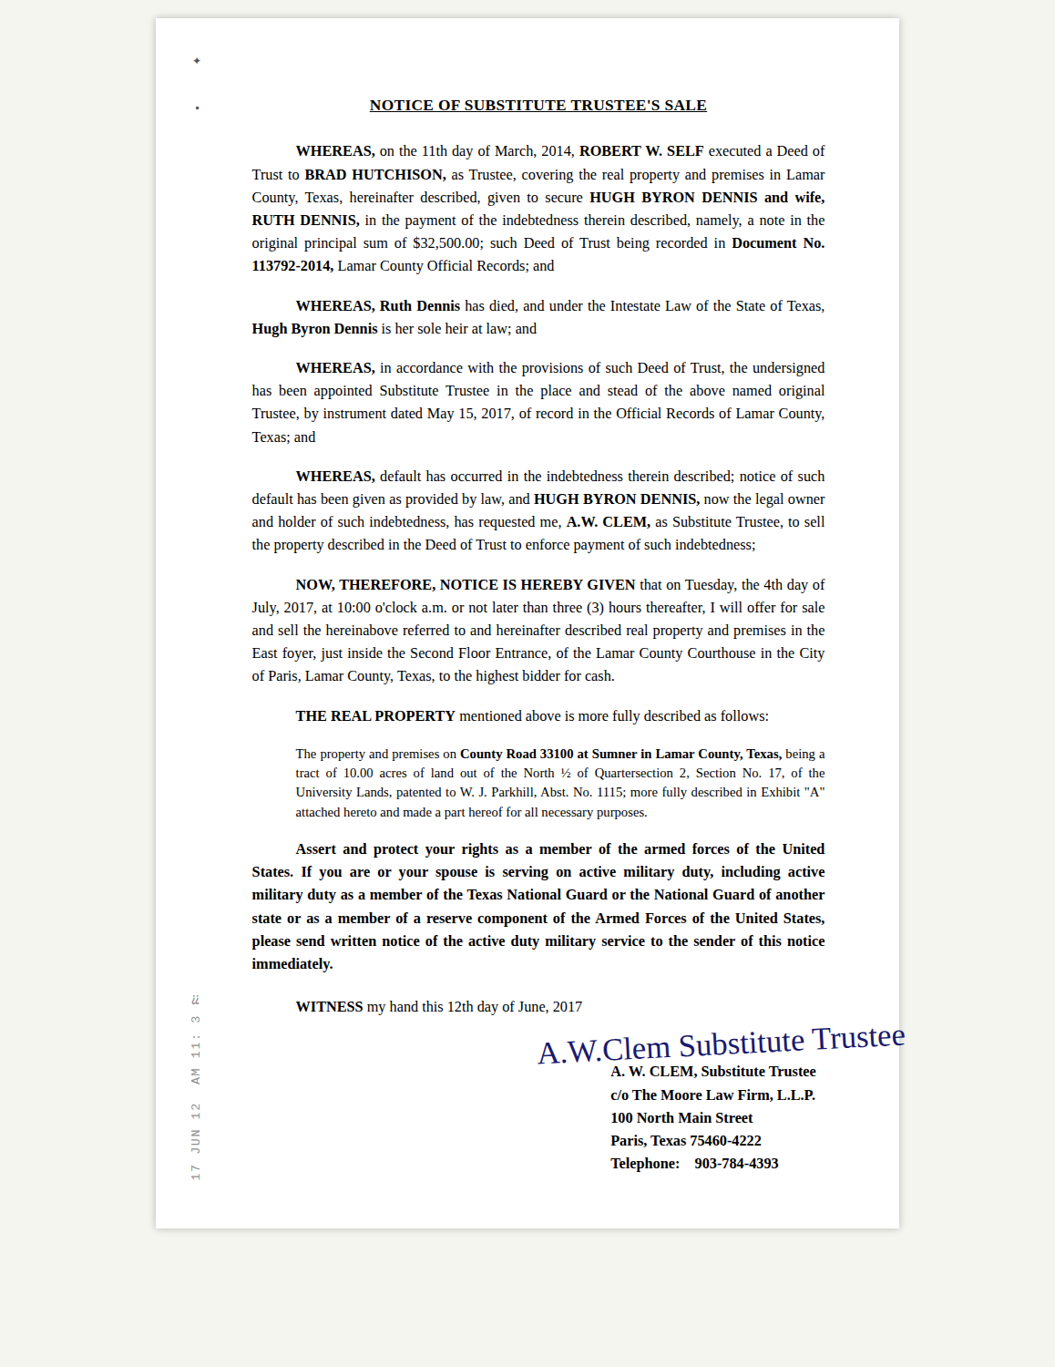✦
▪
NOTICE OF SUBSTITUTE TRUSTEE'S SALE
WHEREAS, on the 11th day of March, 2014, ROBERT W. SELF executed a Deed of Trust to BRAD HUTCHISON, as Trustee, covering the real property and premises in Lamar County, Texas, hereinafter described, given to secure HUGH BYRON DENNIS and wife, RUTH DENNIS, in the payment of the indebtedness therein described, namely, a note in the original principal sum of $32,500.00; such Deed of Trust being recorded in Document No. 113792-2014, Lamar County Official Records; and
WHEREAS, Ruth Dennis has died, and under the Intestate Law of the State of Texas, Hugh Byron Dennis is her sole heir at law; and
WHEREAS, in accordance with the provisions of such Deed of Trust, the undersigned has been appointed Substitute Trustee in the place and stead of the above named original Trustee, by instrument dated May 15, 2017, of record in the Official Records of Lamar County, Texas; and
WHEREAS, default has occurred in the indebtedness therein described; notice of such default has been given as provided by law, and HUGH BYRON DENNIS, now the legal owner and holder of such indebtedness, has requested me, A.W. CLEM, as Substitute Trustee, to sell the property described in the Deed of Trust to enforce payment of such indebtedness;
NOW, THEREFORE, NOTICE IS HEREBY GIVEN that on Tuesday, the 4th day of July, 2017, at 10:00 o'clock a.m. or not later than three (3) hours thereafter, I will offer for sale and sell the hereinabove referred to and hereinafter described real property and premises in the East foyer, just inside the Second Floor Entrance, of the Lamar County Courthouse in the City of Paris, Lamar County, Texas, to the highest bidder for cash.
THE REAL PROPERTY mentioned above is more fully described as follows:
The property and premises on County Road 33100 at Sumner in Lamar County, Texas, being a tract of 10.00 acres of land out of the North ½ of Quartersection 2, Section No. 17, of the University Lands, patented to W. J. Parkhill, Abst. No. 1115; more fully described in Exhibit "A" attached hereto and made a part hereof for all necessary purposes.
Assert and protect your rights as a member of the armed forces of the United States. If you are or your spouse is serving on active military duty, including active military duty as a member of the Texas National Guard or the National Guard of another state or as a member of a reserve component of the Armed Forces of the United States, please send written notice of the active duty military service to the sender of this notice immediately.
WITNESS my hand this 12th day of June, 2017
A.W.Clem Substitute Trustee
A. W. CLEM, Substitute Trustee
c/o The Moore Law Firm, L.L.P.
100 North Main Street
Paris, Texas 75460-4222
Telephone: 903-784-4393
17 JUN 12 AM 11: 3 ⁇